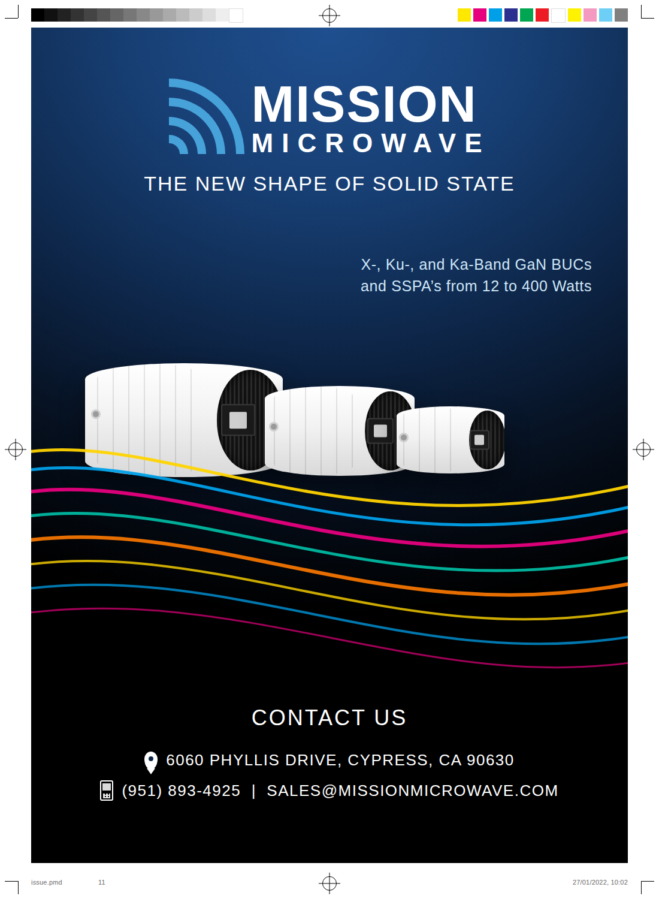MISSION
MICROWAVE
THE NEW SHAPE OF SOLID STATE
X-, Ku-, and Ka-Band GaN BUCs
and SSPA’s from 12 to 400 Watts
CONTACT US
6060 PHYLLIS DRIVE, CYPRESS, CA 90630
(951) 893-4925 | SALES@MISSIONMICROWAVE.COM
issue.pmd 11 27/01/2022, 10:02